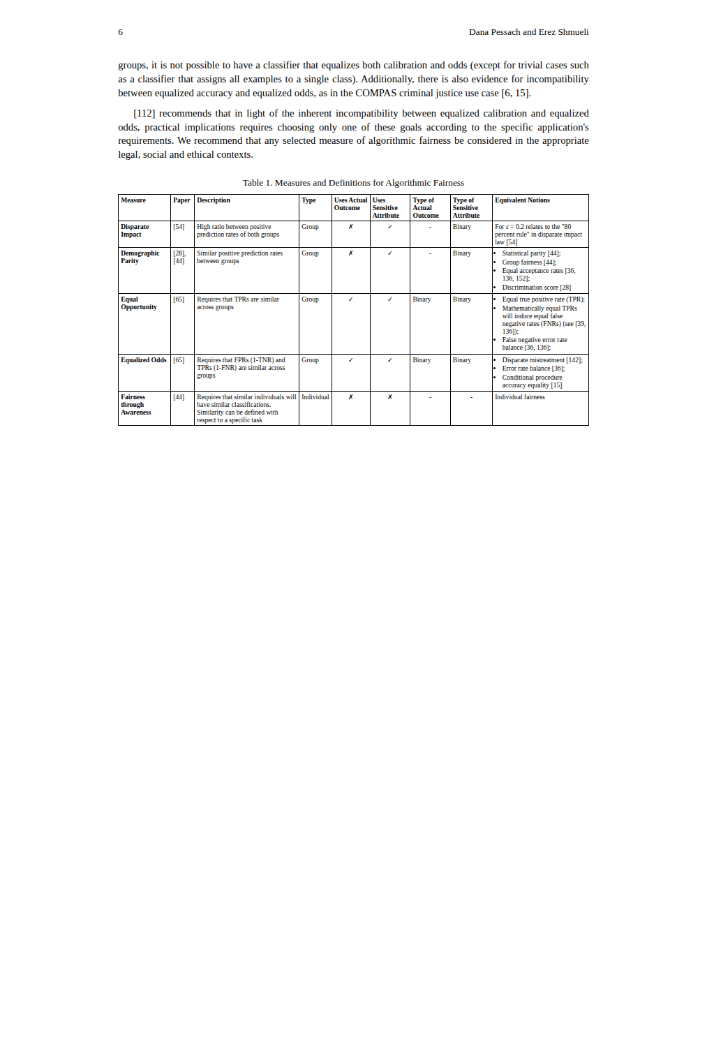6 Dana Pessach and Erez Shmueli
groups, it is not possible to have a classifier that equalizes both calibration and odds (except for trivial cases such as a classifier that assigns all examples to a single class). Additionally, there is also evidence for incompatibility between equalized accuracy and equalized odds, as in the COMPAS criminal justice use case [6, 15].
[112] recommends that in light of the inherent incompatibility between equalized calibration and equalized odds, practical implications requires choosing only one of these goals according to the specific application's requirements. We recommend that any selected measure of algorithmic fairness be considered in the appropriate legal, social and ethical contexts.
Table 1. Measures and Definitions for Algorithmic Fairness
| Measure | Paper | Description | Type | Uses Actual Outcome | Uses Sensitive Attribute | Type of Actual Outcome | Type of Sensitive Attribute | Equivalent Notions |
| --- | --- | --- | --- | --- | --- | --- | --- | --- |
| Disparate Impact | [54] | High ratio between positive prediction rates of both groups | Group | ✗ | ✓ | - | Binary | For ε = 0.2 relates to the "80 percent rule" in disparate impact law [54] |
| Demographic Parity | [28], [44] | Similar positive prediction rates between groups | Group | ✗ | ✓ | - | Binary | Statistical parity [44]; Group fairness [44]; Equal acceptance rates [36, 136, 152]; Discrimination score [28] |
| Equal Opportunity | [65] | Requires that TPRs are similar across groups | Group | ✓ | ✓ | Binary | Binary | Equal true positive rate (TPR); Mathematically equal TPRs will induce equal false negative rates (FNRs) (see [39, 136]); False negative error rate balance [36, 136]; |
| Equalized Odds | [65] | Requires that FPRs (1-TNR) and TPRs (1-FNR) are similar across groups | Group | ✓ | ✓ | Binary | Binary | Disparate mistreatment [142]; Error rate balance [36]; Conditional procedure accuracy equality [15] |
| Fairness through Awareness | [44] | Requires that similar individuals will have similar classifications. Similarity can be defined with respect to a specific task | Individual | ✗ | ✗ | - | - | Individual fairness |